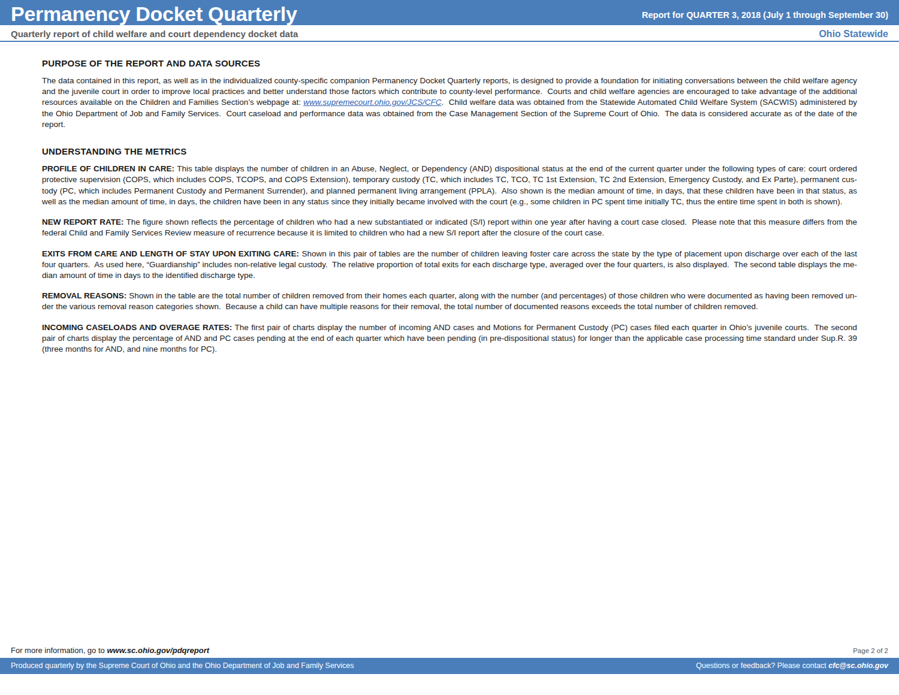Permanency Docket Quarterly
Report for QUARTER 3, 2018 (July 1 through September 30)
Quarterly report of child welfare and court dependency docket data
Ohio Statewide
PURPOSE OF THE REPORT AND DATA SOURCES
The data contained in this report, as well as in the individualized county-specific companion Permanency Docket Quarterly reports, is designed to provide a foundation for initiating conversations between the child welfare agency and the juvenile court in order to improve local practices and better understand those factors which contribute to county-level performance. Courts and child welfare agencies are encouraged to take advantage of the additional resources available on the Children and Families Section’s webpage at: www.supremecourt.ohio.gov/JCS/CFC. Child welfare data was obtained from the Statewide Automated Child Welfare System (SACWIS) administered by the Ohio Department of Job and Family Services. Court caseload and performance data was obtained from the Case Management Section of the Supreme Court of Ohio. The data is considered accurate as of the date of the report.
UNDERSTANDING THE METRICS
PROFILE OF CHILDREN IN CARE: This table displays the number of children in an Abuse, Neglect, or Dependency (AND) dispositional status at the end of the current quarter under the following types of care: court ordered protective supervision (COPS, which includes COPS, TCOPS, and COPS Extension), temporary custody (TC, which includes TC, TCO, TC 1st Extension, TC 2nd Extension, Emergency Custody, and Ex Parte), permanent custody (PC, which includes Permanent Custody and Permanent Surrender), and planned permanent living arrangement (PPLA). Also shown is the median amount of time, in days, that these children have been in that status, as well as the median amount of time, in days, the children have been in any status since they initially became involved with the court (e.g., some children in PC spent time initially TC, thus the entire time spent in both is shown).
NEW REPORT RATE: The figure shown reflects the percentage of children who had a new substantiated or indicated (S/I) report within one year after having a court case closed. Please note that this measure differs from the federal Child and Family Services Review measure of recurrence because it is limited to children who had a new S/I report after the closure of the court case.
EXITS FROM CARE AND LENGTH OF STAY UPON EXITING CARE: Shown in this pair of tables are the number of children leaving foster care across the state by the type of placement upon discharge over each of the last four quarters. As used here, “Guardianship” includes non-relative legal custody. The relative proportion of total exits for each discharge type, averaged over the four quarters, is also displayed. The second table displays the median amount of time in days to the identified discharge type.
REMOVAL REASONS: Shown in the table are the total number of children removed from their homes each quarter, along with the number (and percentages) of those children who were documented as having been removed under the various removal reason categories shown. Because a child can have multiple reasons for their removal, the total number of documented reasons exceeds the total number of children removed.
INCOMING CASELOADS AND OVERAGE RATES: The first pair of charts display the number of incoming AND cases and Motions for Permanent Custody (PC) cases filed each quarter in Ohio’s juvenile courts. The second pair of charts display the percentage of AND and PC cases pending at the end of each quarter which have been pending (in pre-dispositional status) for longer than the applicable case processing time standard under Sup.R. 39 (three months for AND, and nine months for PC).
For more information, go to www.sc.ohio.gov/pdqreport
Page 2 of 2
Produced quarterly by the Supreme Court of Ohio and the Ohio Department of Job and Family Services
Questions or feedback? Please contact cfc@sc.ohio.gov